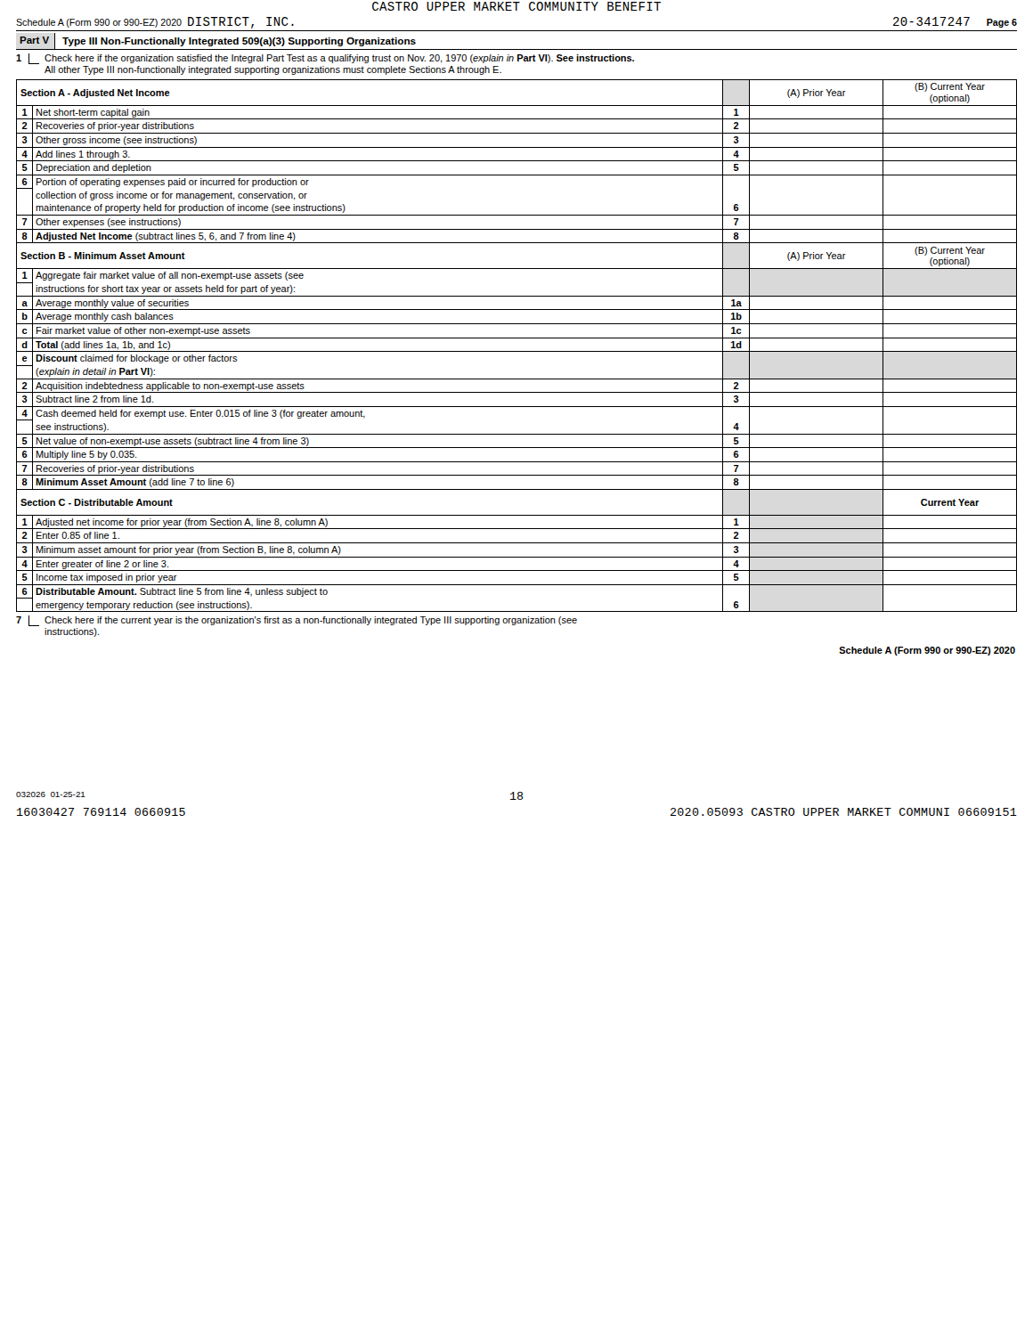CASTRO UPPER MARKET COMMUNITY BENEFIT
Schedule A (Form 990 or 990-EZ) 2020 DISTRICT, INC.
20-3417247 Page 6
Part V
Type III Non-Functionally Integrated 509(a)(3) Supporting Organizations
1
Check here if the organization satisfied the Integral Part Test as a qualifying trust on Nov. 20, 1970 (explain in Part VI). See instructions.
All other Type III non-functionally integrated supporting organizations must complete Sections A through E.
| Section A - Adjusted Net Income | | (A) Prior Year | (B) Current Year (optional) |
| 1 | Net short-term capital gain | 1 | | |
| 2 | Recoveries of prior-year distributions | 2 | | |
| 3 | Other gross income (see instructions) | 3 | | |
| 4 | Add lines 1 through 3. | 4 | | |
| 5 | Depreciation and depletion | 5 | | |
| 6 | Portion of operating expenses paid or incurred for production or | | | |
| | collection of gross income or for management, conservation, or | | | |
| | maintenance of property held for production of income (see instructions) | 6 | | |
| 7 | Other expenses (see instructions) | 7 | | |
| 8 | Adjusted Net Income (subtract lines 5, 6, and 7 from line 4) | 8 | | |
| Section B - Minimum Asset Amount | | (A) Prior Year | (B) Current Year (optional) |
| 1 | Aggregate fair market value of all non-exempt-use assets (see | | | |
| | instructions for short tax year or assets held for part of year): | | | |
| a | Average monthly value of securities | 1a | | |
| b | Average monthly cash balances | 1b | | |
| c | Fair market value of other non-exempt-use assets | 1c | | |
| d | Total (add lines 1a, 1b, and 1c) | 1d | | |
| e | Discount claimed for blockage or other factors | | | |
| | ( explain in detail in Part VI ): | | | |
| 2 | Acquisition indebtedness applicable to non-exempt-use assets | 2 | | |
| 3 | Subtract line 2 from line 1d. | 3 | | |
| 4 | Cash deemed held for exempt use. Enter 0.015 of line 3 (for greater amount, | | | |
| | see instructions). | 4 | | |
| 5 | Net value of non-exempt-use assets (subtract line 4 from line 3) | 5 | | |
| 6 | Multiply line 5 by 0.035. | 6 | | |
| 7 | Recoveries of prior-year distributions | 7 | | |
| 8 | Minimum Asset Amount (add line 7 to line 6) | 8 | | |
| Section C - Distributable Amount | | | Current Year |
| 1 | Adjusted net income for prior year (from Section A, line 8, column A) | 1 | | |
| 2 | Enter 0.85 of line 1. | 2 | | |
| 3 | Minimum asset amount for prior year (from Section B, line 8, column A) | 3 | | |
| 4 | Enter greater of line 2 or line 3. | 4 | | |
| 5 | Income tax imposed in prior year | 5 | | |
| 6 | Distributable Amount. Subtract line 5 from line 4, unless subject to | | | |
| | emergency temporary reduction (see instructions). | 6 | | |
7
Check here if the current year is the organization's first as a non-functionally integrated Type III supporting organization (see
instructions).
Schedule A (Form 990 or 990-EZ) 2020
032026 01-25-21
18
16030427 769114 0660915 2020.05093 CASTRO UPPER MARKET COMMUNI 06609151